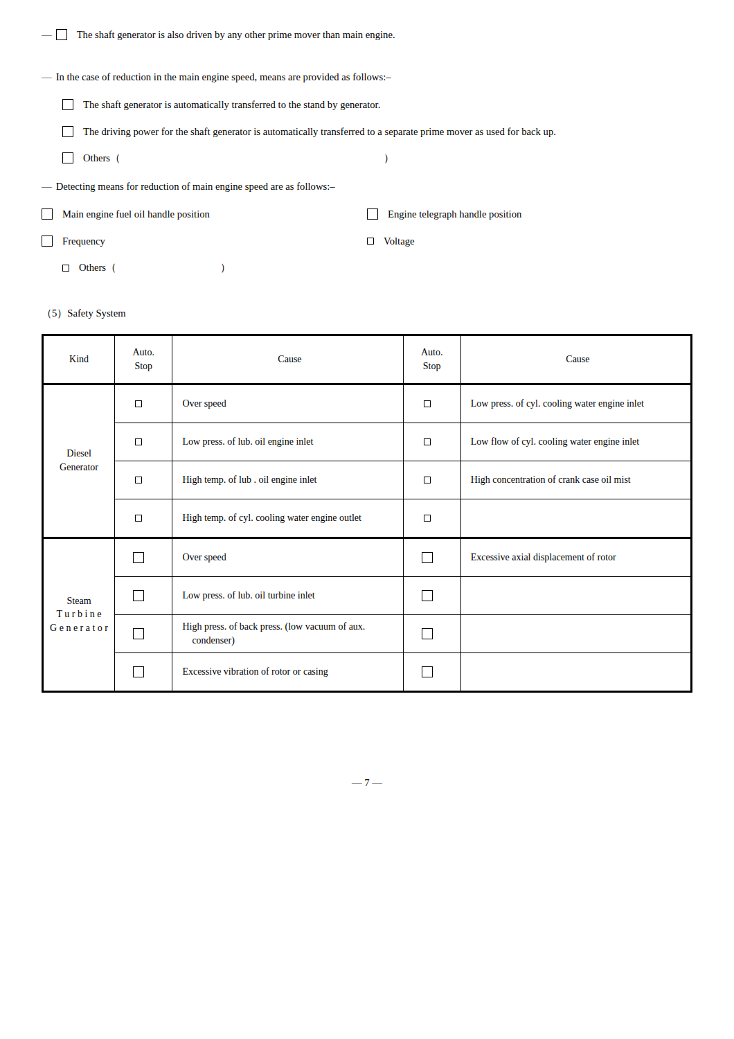— The shaft generator is also driven by any other prime mover than main engine.
—In the case of reduction in the main engine speed, means are provided as follows:–
The shaft generator is automatically transferred to the stand by generator.
The driving power for the shaft generator is automatically transferred to a separate prime mover as used for back up.
Others（ ）
—Detecting means for reduction of main engine speed are as follows:–
Main engine fuel oil handle position
Engine telegraph handle position
Frequency
Voltage
Others（ ）
（5）Safety System
| Kind | Auto. Stop | Cause | Auto. Stop | Cause |
| --- | --- | --- | --- | --- |
| Diesel Generator | | Over speed | | Low press. of cyl. cooling water engine inlet |
| | Low press. of lub. oil engine inlet | | Low flow of cyl. cooling water engine inlet |
| | High temp. of lub . oil engine inlet | | High concentration of crank case oil mist |
| | High temp. of cyl. cooling water engine outlet | | |
| Steam T u r b i n e G e n e r a t o r | | Over speed | | Excessive axial displacement of rotor |
| | Low press. of lub. oil turbine inlet | | |
| | High press. of back press. (low vacuum of aux. condenser) | | |
| | Excessive vibration of rotor or casing | | |
— 7 —